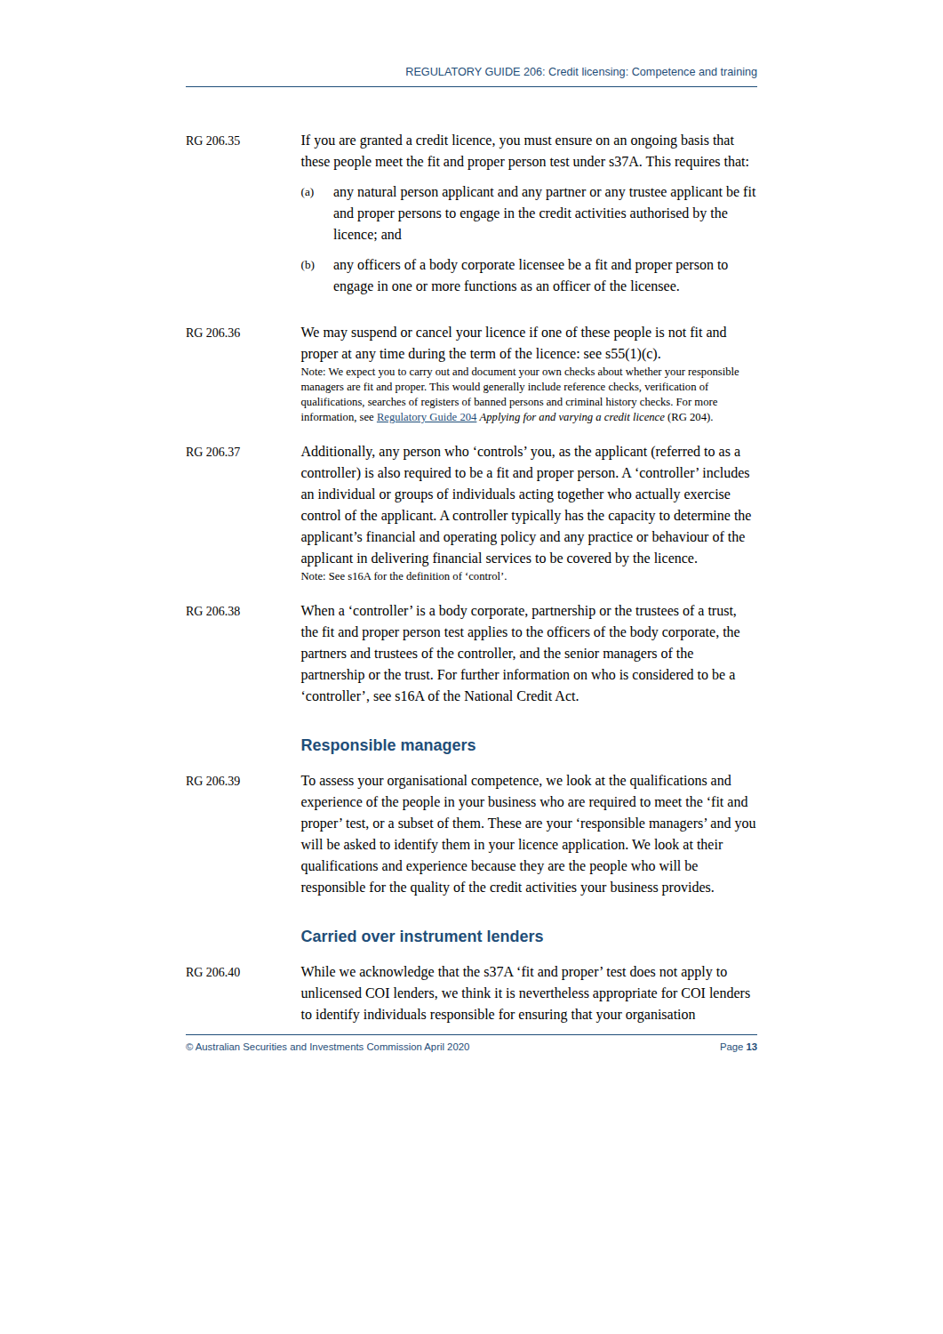REGULATORY GUIDE 206: Credit licensing: Competence and training
RG 206.35
If you are granted a credit licence, you must ensure on an ongoing basis that these people meet the fit and proper person test under s37A. This requires that:
(a) any natural person applicant and any partner or any trustee applicant be fit and proper persons to engage in the credit activities authorised by the licence; and
(b) any officers of a body corporate licensee be a fit and proper person to engage in one or more functions as an officer of the licensee.
RG 206.36
We may suspend or cancel your licence if one of these people is not fit and proper at any time during the term of the licence: see s55(1)(c).
Note: We expect you to carry out and document your own checks about whether your responsible managers are fit and proper. This would generally include reference checks, verification of qualifications, searches of registers of banned persons and criminal history checks. For more information, see Regulatory Guide 204 Applying for and varying a credit licence (RG 204).
RG 206.37
Additionally, any person who ‘controls’ you, as the applicant (referred to as a controller) is also required to be a fit and proper person. A ‘controller’ includes an individual or groups of individuals acting together who actually exercise control of the applicant. A controller typically has the capacity to determine the applicant’s financial and operating policy and any practice or behaviour of the applicant in delivering financial services to be covered by the licence.
Note: See s16A for the definition of ‘control’.
RG 206.38
When a ‘controller’ is a body corporate, partnership or the trustees of a trust, the fit and proper person test applies to the officers of the body corporate, the partners and trustees of the controller, and the senior managers of the partnership or the trust. For further information on who is considered to be a ‘controller’, see s16A of the National Credit Act.
Responsible managers
RG 206.39
To assess your organisational competence, we look at the qualifications and experience of the people in your business who are required to meet the ‘fit and proper’ test, or a subset of them. These are your ‘responsible managers’ and you will be asked to identify them in your licence application. We look at their qualifications and experience because they are the people who will be responsible for the quality of the credit activities your business provides.
Carried over instrument lenders
RG 206.40
While we acknowledge that the s37A ‘fit and proper’ test does not apply to unlicensed COI lenders, we think it is nevertheless appropriate for COI lenders to identify individuals responsible for ensuring that your organisation
© Australian Securities and Investments Commission April 2020
Page 13